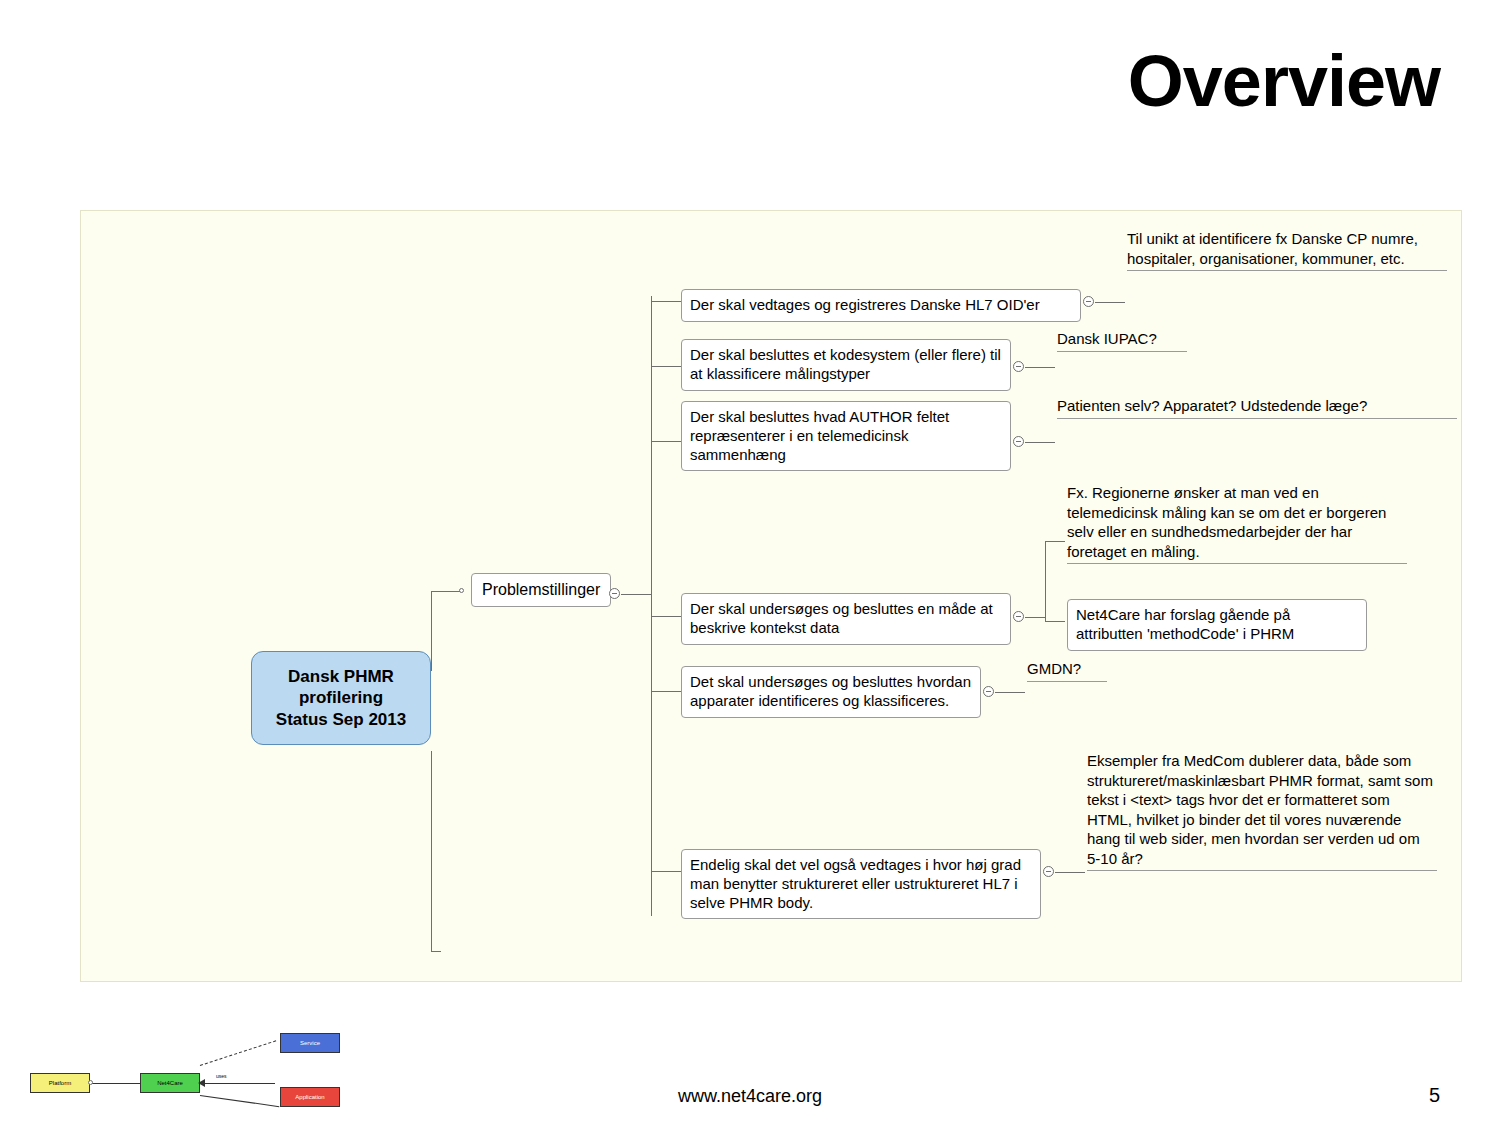Overview
Dansk PHMR
profilering
Status Sep 2013
Problemstillinger
Der skal vedtages og registreres Danske HL7 OID'er
Til unikt at identificere fx Danske CP numre, hospitaler, organisationer, kommuner, etc.
Der skal besluttes et kodesystem (eller flere) til at klassificere målingstyper
Dansk IUPAC?
Der skal besluttes hvad AUTHOR feltet repræsenterer i en telemedicinsk sammenhæng
Patienten selv? Apparatet? Udstedende læge?
Der skal undersøges og besluttes en måde at beskrive kontekst data
Fx. Regionerne ønsker at man ved en telemedicinsk måling kan se om det er borgeren selv eller en sundhedsmedarbejder der har foretaget en måling.
Net4Care har forslag gående på attributten 'methodCode' i PHRM
Det skal undersøges og besluttes hvordan apparater identificeres og klassificeres.
GMDN?
Endelig skal det vel også vedtages i hvor høj grad man benytter struktureret eller ustruktureret HL7 i selve PHMR body.
Eksempler fra MedCom dublerer data, både som struktureret/maskinlæsbart PHMR format, samt som tekst i <text> tags hvor det er formatteret som HTML, hvilket jo binder det til vores nuværende hang til web sider, men hvordan ser verden ud om 5-10 år?
Platform
Net4Care
Service
Application
uses
www.net4care.org
5